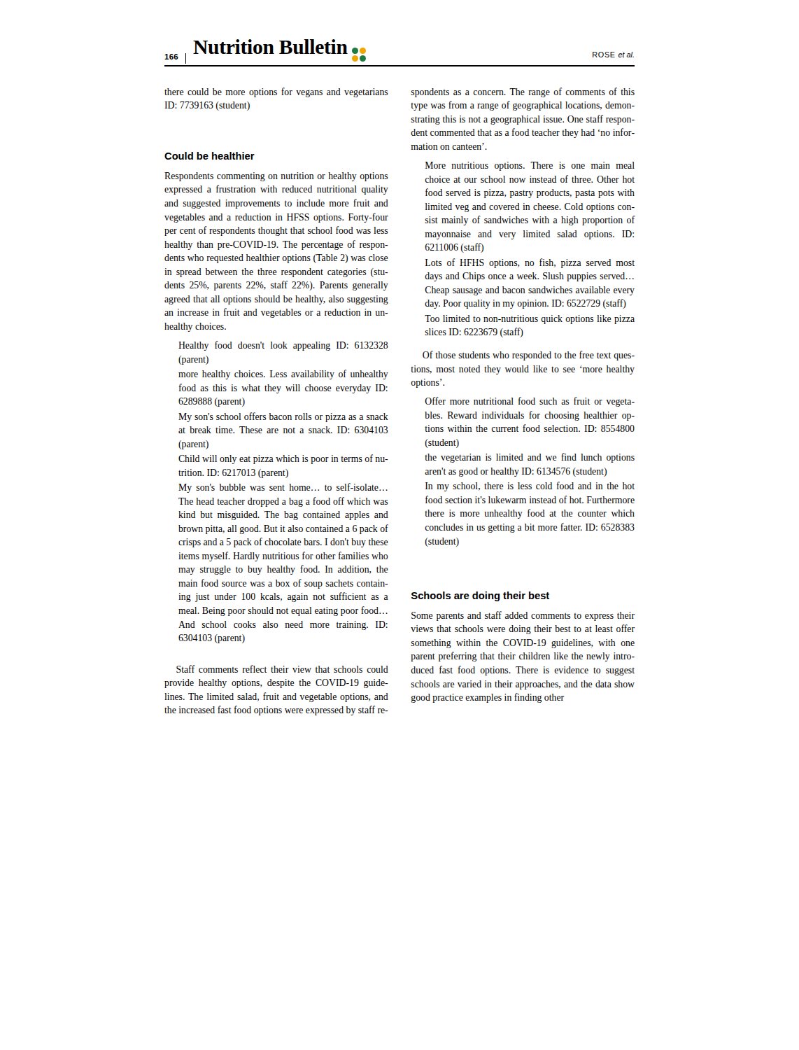166
Nutrition Bulletin
Rose et al.
there could be more options for vegans and vegetarians ID: 7739163 (student)
Could be healthier
Respondents commenting on nutrition or healthy options expressed a frustration with reduced nutritional quality and suggested improvements to include more fruit and vegetables and a reduction in HFSS options. Forty-four per cent of respondents thought that school food was less healthy than pre-COVID-19. The percentage of respondents who requested healthier options (Table 2) was close in spread between the three respondent categories (students 25%, parents 22%, staff 22%). Parents generally agreed that all options should be healthy, also suggesting an increase in fruit and vegetables or a reduction in unhealthy choices.
Healthy food doesn't look appealing ID: 6132328 (parent)
more healthy choices. Less availability of unhealthy food as this is what they will choose everyday ID: 6289888 (parent)
My son's school offers bacon rolls or pizza as a snack at break time. These are not a snack. ID: 6304103 (parent)
Child will only eat pizza which is poor in terms of nutrition. ID: 6217013 (parent)
My son's bubble was sent home… to self-isolate…The head teacher dropped a bag a food off which was kind but misguided. The bag contained apples and brown pitta, all good. But it also contained a 6 pack of crisps and a 5 pack of chocolate bars. I don't buy these items myself. Hardly nutritious for other families who may struggle to buy healthy food. In addition, the main food source was a box of soup sachets containing just under 100 kcals, again not sufficient as a meal. Being poor should not equal eating poor food… And school cooks also need more training. ID: 6304103 (parent)
Staff comments reflect their view that schools could provide healthy options, despite the COVID-19 guidelines. The limited salad, fruit and vegetable options, and the increased fast food options were expressed by staff respondents as a concern. The range of comments of this type was from a range of geographical locations, demonstrating this is not a geographical issue. One staff respondent commented that as a food teacher they had ‘no information on canteen’.
More nutritious options. There is one main meal choice at our school now instead of three. Other hot food served is pizza, pastry products, pasta pots with limited veg and covered in cheese. Cold options consist mainly of sandwiches with a high proportion of mayonnaise and very limited salad options. ID: 6211006 (staff)
Lots of HFHS options, no fish, pizza served most days and Chips once a week. Slush puppies served…Cheap sausage and bacon sandwiches available every day. Poor quality in my opinion. ID: 6522729 (staff)
Too limited to non-nutritious quick options like pizza slices ID: 6223679 (staff)
Of those students who responded to the free text questions, most noted they would like to see ‘more healthy options’.
Offer more nutritional food such as fruit or vegetables. Reward individuals for choosing healthier options within the current food selection. ID: 8554800 (student)
the vegetarian is limited and we find lunch options aren't as good or healthy ID: 6134576 (student)
In my school, there is less cold food and in the hot food section it's lukewarm instead of hot. Furthermore there is more unhealthy food at the counter which concludes in us getting a bit more fatter. ID: 6528383 (student)
Schools are doing their best
Some parents and staff added comments to express their views that schools were doing their best to at least offer something within the COVID-19 guidelines, with one parent preferring that their children like the newly introduced fast food options. There is evidence to suggest schools are varied in their approaches, and the data show good practice examples in finding other